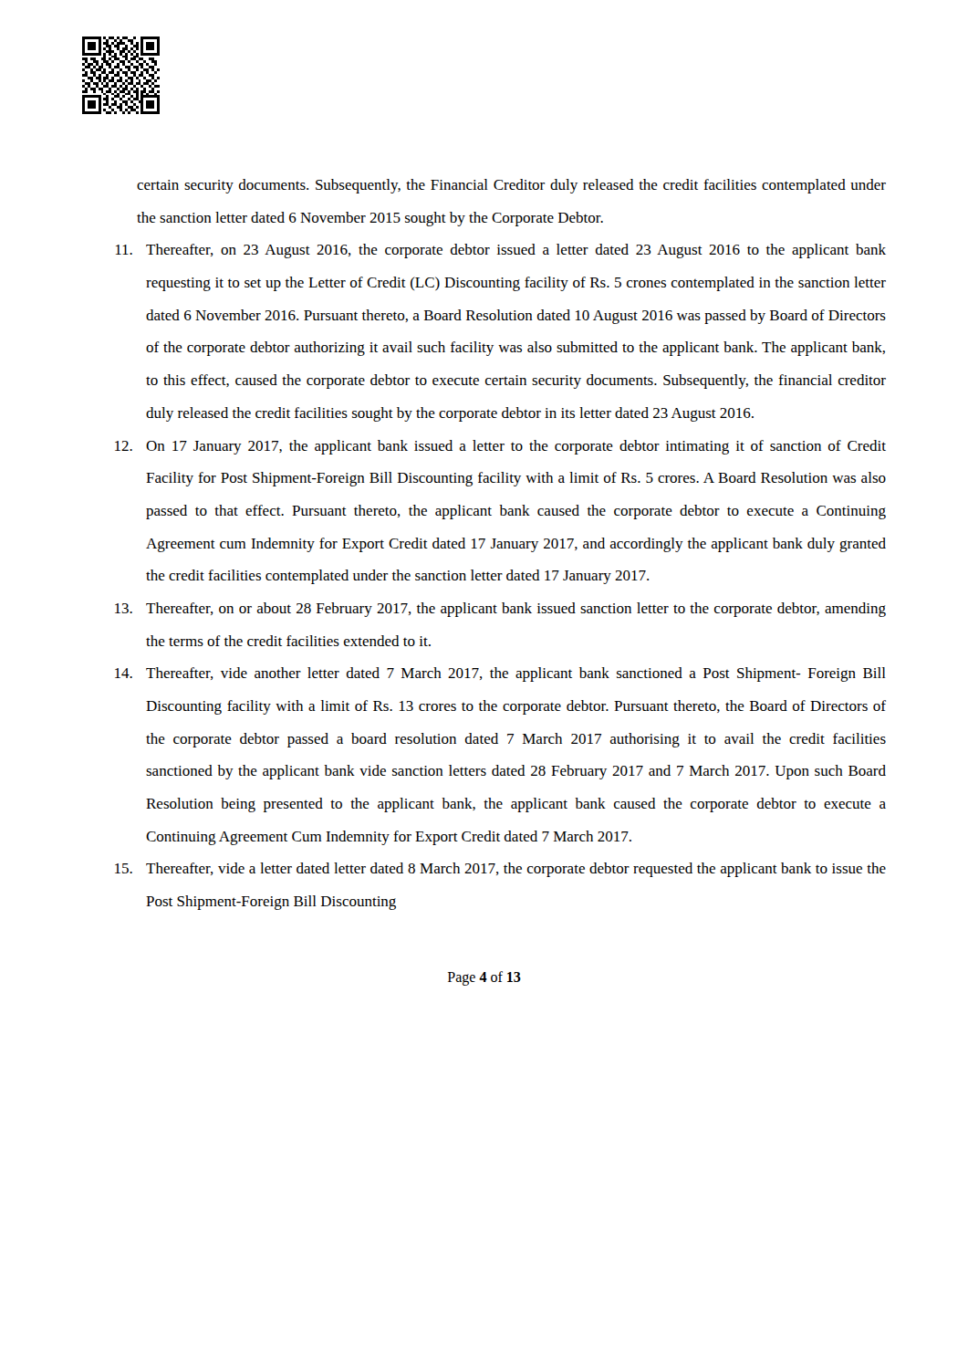certain security documents. Subsequently, the Financial Creditor duly released the credit facilities contemplated under the sanction letter dated 6 November 2015 sought by the Corporate Debtor.
Thereafter, on 23 August 2016, the corporate debtor issued a letter dated 23 August 2016 to the applicant bank requesting it to set up the Letter of Credit (LC) Discounting facility of Rs. 5 crones contemplated in the sanction letter dated 6 November 2016. Pursuant thereto, a Board Resolution dated 10 August 2016 was passed by Board of Directors of the corporate debtor authorizing it avail such facility was also submitted to the applicant bank. The applicant bank, to this effect, caused the corporate debtor to execute certain security documents. Subsequently, the financial creditor duly released the credit facilities sought by the corporate debtor in its letter dated 23 August 2016.
On 17 January 2017, the applicant bank issued a letter to the corporate debtor intimating it of sanction of Credit Facility for Post Shipment-Foreign Bill Discounting facility with a limit of Rs. 5 crores. A Board Resolution was also passed to that effect. Pursuant thereto, the applicant bank caused the corporate debtor to execute a Continuing Agreement cum Indemnity for Export Credit dated 17 January 2017, and accordingly the applicant bank duly granted the credit facilities contemplated under the sanction letter dated 17 January 2017.
Thereafter, on or about 28 February 2017, the applicant bank issued sanction letter to the corporate debtor, amending the terms of the credit facilities extended to it.
Thereafter, vide another letter dated 7 March 2017, the applicant bank sanctioned a Post Shipment- Foreign Bill Discounting facility with a limit of Rs. 13 crores to the corporate debtor. Pursuant thereto, the Board of Directors of the corporate debtor passed a board resolution dated 7 March 2017 authorising it to avail the credit facilities sanctioned by the applicant bank vide sanction letters dated 28 February 2017 and 7 March 2017. Upon such Board Resolution being presented to the applicant bank, the applicant bank caused the corporate debtor to execute a Continuing Agreement Cum Indemnity for Export Credit dated 7 March 2017.
Thereafter, vide a letter dated letter dated 8 March 2017, the corporate debtor requested the applicant bank to issue the Post Shipment-Foreign Bill Discounting
Page 4 of 13